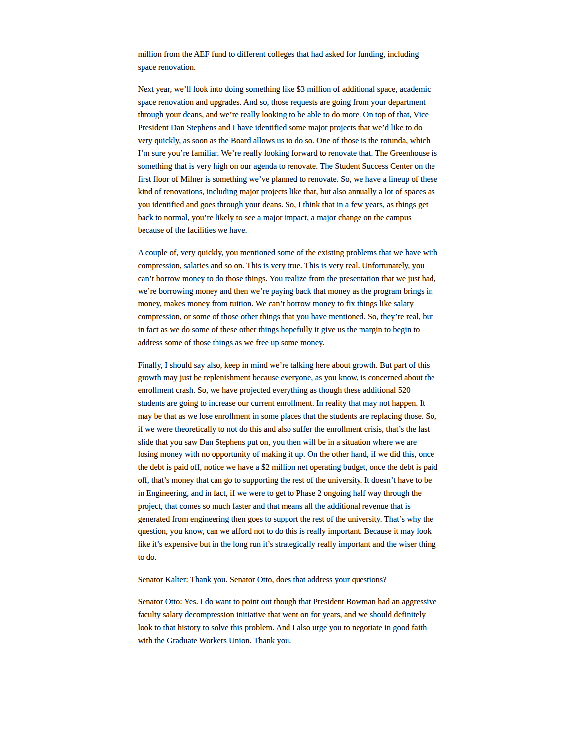million from the AEF fund to different colleges that had asked for funding, including space renovation.
Next year, we’ll look into doing something like $3 million of additional space, academic space renovation and upgrades. And so, those requests are going from your department through your deans, and we’re really looking to be able to do more. On top of that, Vice President Dan Stephens and I have identified some major projects that we’d like to do very quickly, as soon as the Board allows us to do so. One of those is the rotunda, which I’m sure you’re familiar. We’re really looking forward to renovate that. The Greenhouse is something that is very high on our agenda to renovate. The Student Success Center on the first floor of Milner is something we’ve planned to renovate. So, we have a lineup of these kind of renovations, including major projects like that, but also annually a lot of spaces as you identified and goes through your deans. So, I think that in a few years, as things get back to normal, you’re likely to see a major impact, a major change on the campus because of the facilities we have.
A couple of, very quickly, you mentioned some of the existing problems that we have with compression, salaries and so on. This is very true. This is very real. Unfortunately, you can’t borrow money to do those things. You realize from the presentation that we just had, we’re borrowing money and then we’re paying back that money as the program brings in money, makes money from tuition. We can’t borrow money to fix things like salary compression, or some of those other things that you have mentioned. So, they’re real, but in fact as we do some of these other things hopefully it give us the margin to begin to address some of those things as we free up some money.
Finally, I should say also, keep in mind we’re talking here about growth. But part of this growth may just be replenishment because everyone, as you know, is concerned about the enrollment crash. So, we have projected everything as though these additional 520 students are going to increase our current enrollment. In reality that may not happen. It may be that as we lose enrollment in some places that the students are replacing those. So, if we were theoretically to not do this and also suffer the enrollment crisis, that’s the last slide that you saw Dan Stephens put on, you then will be in a situation where we are losing money with no opportunity of making it up. On the other hand, if we did this, once the debt is paid off, notice we have a $2 million net operating budget, once the debt is paid off, that’s money that can go to supporting the rest of the university. It doesn’t have to be in Engineering, and in fact, if we were to get to Phase 2 ongoing half way through the project, that comes so much faster and that means all the additional revenue that is generated from engineering then goes to support the rest of the university. That’s why the question, you know, can we afford not to do this is really important. Because it may look like it’s expensive but in the long run it’s strategically really important and the wiser thing to do.
Senator Kalter: Thank you. Senator Otto, does that address your questions?
Senator Otto: Yes. I do want to point out though that President Bowman had an aggressive faculty salary decompression initiative that went on for years, and we should definitely look to that history to solve this problem. And I also urge you to negotiate in good faith with the Graduate Workers Union. Thank you.